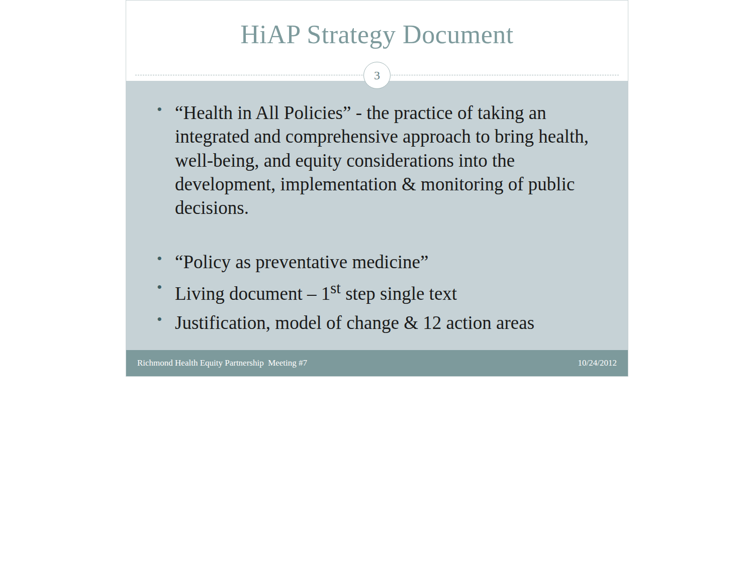HiAP Strategy Document
3
“Health in All Policies” - the practice of taking an integrated and comprehensive approach to bring health, well-being, and equity considerations into the development, implementation & monitoring of public decisions.
“Policy as preventative medicine”
Living document – 1st step single text
Justification, model of change & 12 action areas
Richmond Health Equity Partnership Meeting #7 10/24/2012